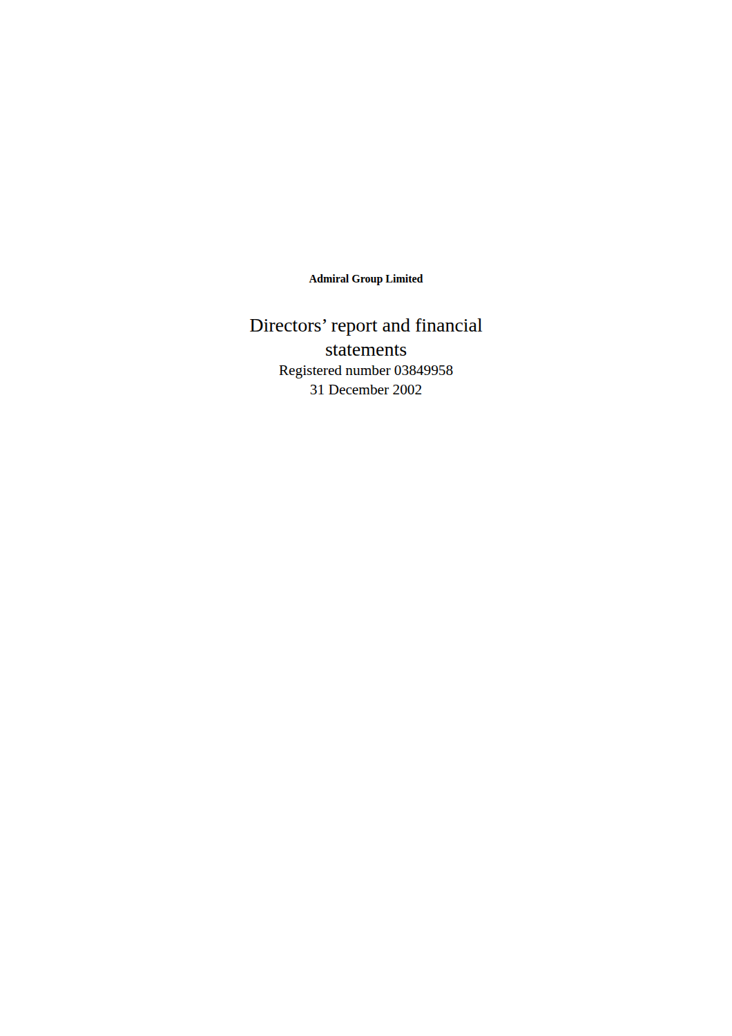Admiral Group Limited
Directors’ report and financial statements
Registered number 03849958 31 December 2002